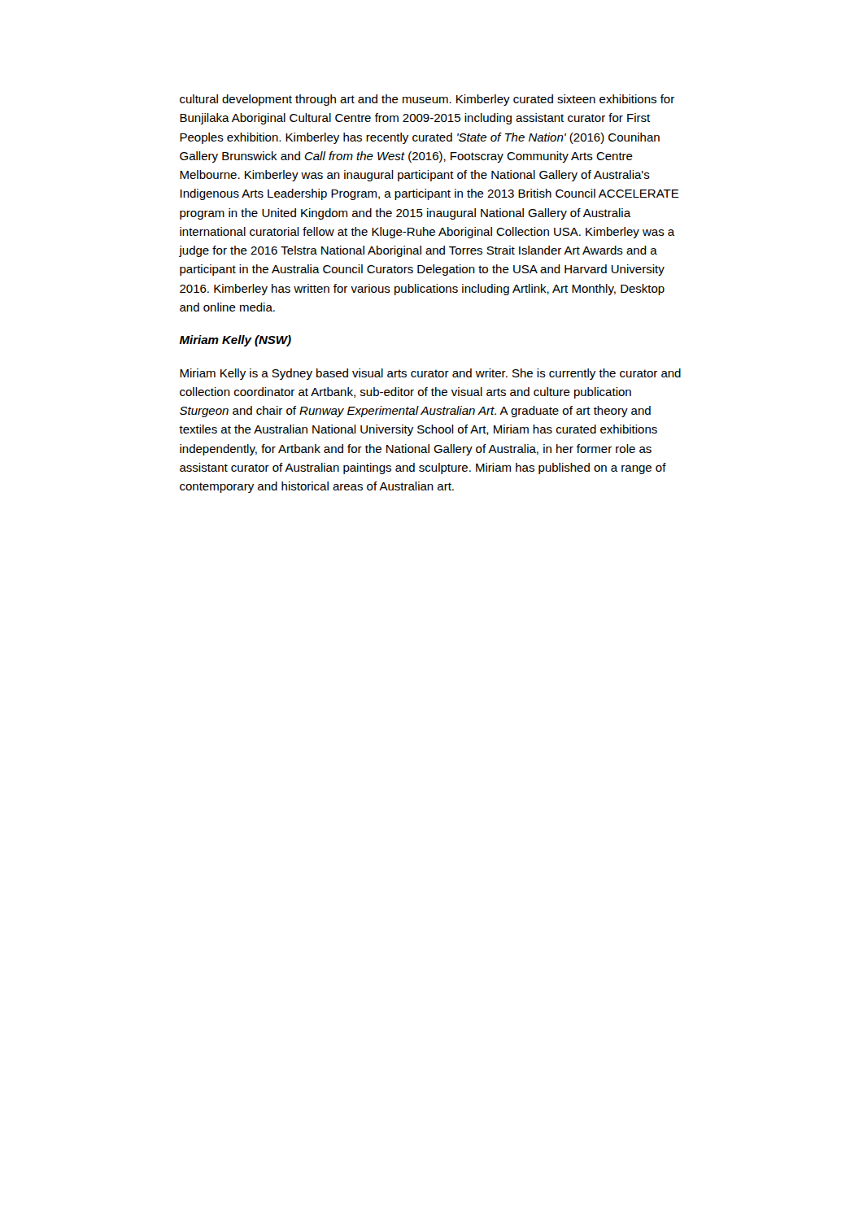cultural development through art and the museum. Kimberley curated sixteen exhibitions for Bunjilaka Aboriginal Cultural Centre from 2009-2015 including assistant curator for First Peoples exhibition. Kimberley has recently curated 'State of The Nation' (2016) Counihan Gallery Brunswick and Call from the West (2016), Footscray Community Arts Centre Melbourne. Kimberley was an inaugural participant of the National Gallery of Australia's Indigenous Arts Leadership Program, a participant in the 2013 British Council ACCELERATE program in the United Kingdom and the 2015 inaugural National Gallery of Australia international curatorial fellow at the Kluge-Ruhe Aboriginal Collection USA. Kimberley was a judge for the 2016 Telstra National Aboriginal and Torres Strait Islander Art Awards and a participant in the Australia Council Curators Delegation to the USA and Harvard University 2016. Kimberley has written for various publications including Artlink, Art Monthly, Desktop and online media.
Miriam Kelly (NSW)
Miriam Kelly is a Sydney based visual arts curator and writer. She is currently the curator and collection coordinator at Artbank, sub-editor of the visual arts and culture publication Sturgeon and chair of Runway Experimental Australian Art. A graduate of art theory and textiles at the Australian National University School of Art, Miriam has curated exhibitions independently, for Artbank and for the National Gallery of Australia, in her former role as assistant curator of Australian paintings and sculpture. Miriam has published on a range of contemporary and historical areas of Australian art.